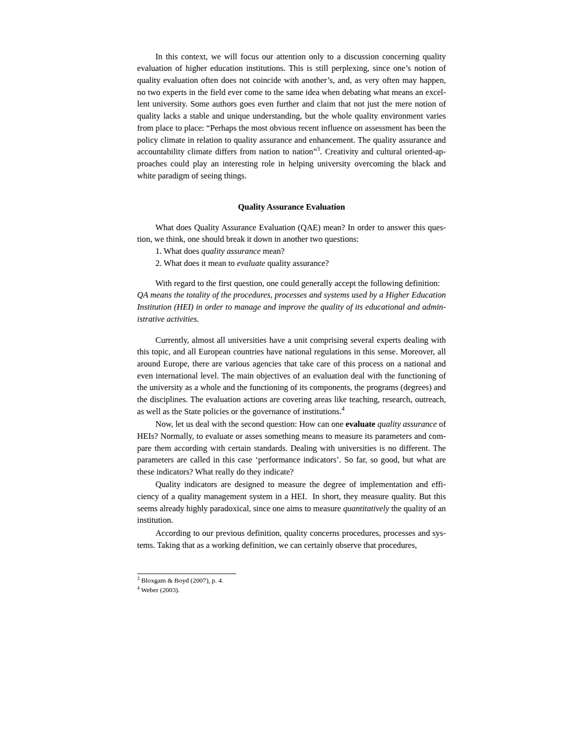In this context, we will focus our attention only to a discussion concerning quality evaluation of higher education institutions. This is still perplexing, since one’s notion of quality evaluation often does not coincide with another’s, and, as very often may happen, no two experts in the field ever come to the same idea when debating what means an excellent university. Some authors goes even further and claim that not just the mere notion of quality lacks a stable and unique understanding, but the whole quality environment varies from place to place: “Perhaps the most obvious recent influence on assessment has been the policy climate in relation to quality assurance and enhancement. The quality assurance and accountability climate differs from nation to nation”3. Creativity and cultural oriented-approaches could play an interesting role in helping university overcoming the black and white paradigm of seeing things.
Quality Assurance Evaluation
What does Quality Assurance Evaluation (QAE) mean? In order to answer this question, we think, one should break it down in another two questions:
1. What does quality assurance mean?
2. What does it mean to evaluate quality assurance?
With regard to the first question, one could generally accept the following definition:
QA means the totality of the procedures, processes and systems used by a Higher Education Institution (HEI) in order to manage and improve the quality of its educational and administrative activities.
Currently, almost all universities have a unit comprising several experts dealing with this topic, and all European countries have national regulations in this sense. Moreover, all around Europe, there are various agencies that take care of this process on a national and even international level. The main objectives of an evaluation deal with the functioning of the university as a whole and the functioning of its components, the programs (degrees) and the disciplines. The evaluation actions are covering areas like teaching, research, outreach, as well as the State policies or the governance of institutions.4
Now, let us deal with the second question: How can one evaluate quality assurance of HEIs? Normally, to evaluate or asses something means to measure its parameters and compare them according with certain standards. Dealing with universities is no different. The parameters are called in this case ‘performance indicators’. So far, so good, but what are these indicators? What really do they indicate?
Quality indicators are designed to measure the degree of implementation and efficiency of a quality management system in a HEI. In short, they measure quality. But this seems already highly paradoxical, since one aims to measure quantitatively the quality of an institution.
According to our previous definition, quality concerns procedures, processes and systems. Taking that as a working definition, we can certainly observe that procedures,
3 Bloxgam & Boyd (2007), p. 4.
4 Weber (2003).